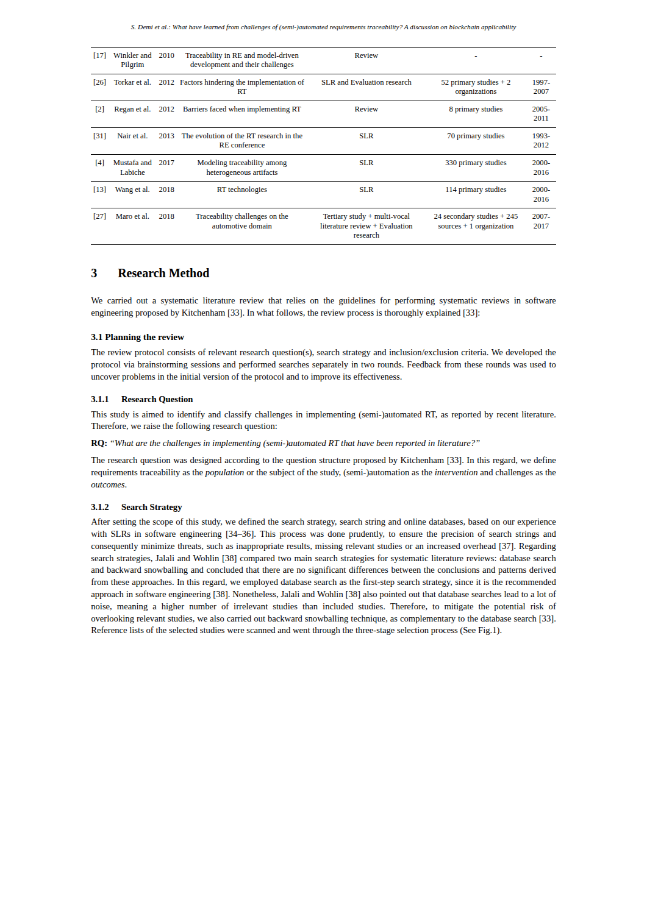S. Demi et al.: What have learned from challenges of (semi-)automated requirements traceability? A discussion on blockchain applicability
| [17] | Winkler and Pilgrim | 2010 | Traceability in RE and model-driven development and their challenges | Review | - | - |
| [26] | Torkar et al. | 2012 | Factors hindering the implementation of RT | SLR and Evaluation research | 52 primary studies + 2 organizations | 1997-2007 |
| [2] | Regan et al. | 2012 | Barriers faced when implementing RT | Review | 8 primary studies | 2005-2011 |
| [31] | Nair et al. | 2013 | The evolution of the RT research in the RE conference | SLR | 70 primary studies | 1993-2012 |
| [4] | Mustafa and Labiche | 2017 | Modeling traceability among heterogeneous artifacts | SLR | 330 primary studies | 2000-2016 |
| [13] | Wang et al. | 2018 | RT technologies | SLR | 114 primary studies | 2000-2016 |
| [27] | Maro et al. | 2018 | Traceability challenges on the automotive domain | Tertiary study + multi-vocal literature review + Evaluation research | 24 secondary studies + 245 sources + 1 organization | 2007-2017 |
3 Research Method
We carried out a systematic literature review that relies on the guidelines for performing systematic reviews in software engineering proposed by Kitchenham [33]. In what follows, the review process is thoroughly explained [33]:
3.1 Planning the review
The review protocol consists of relevant research question(s), search strategy and inclusion/exclusion criteria. We developed the protocol via brainstorming sessions and performed searches separately in two rounds. Feedback from these rounds was used to uncover problems in the initial version of the protocol and to improve its effectiveness.
3.1.1 Research Question
This study is aimed to identify and classify challenges in implementing (semi-)automated RT, as reported by recent literature. Therefore, we raise the following research question:
RQ: “What are the challenges in implementing (semi-)automated RT that have been reported in literature?”
The research question was designed according to the question structure proposed by Kitchenham [33]. In this regard, we define requirements traceability as the population or the subject of the study, (semi-)automation as the intervention and challenges as the outcomes.
3.1.2 Search Strategy
After setting the scope of this study, we defined the search strategy, search string and online databases, based on our experience with SLRs in software engineering [34–36]. This process was done prudently, to ensure the precision of search strings and consequently minimize threats, such as inappropriate results, missing relevant studies or an increased overhead [37]. Regarding search strategies, Jalali and Wohlin [38] compared two main search strategies for systematic literature reviews: database search and backward snowballing and concluded that there are no significant differences between the conclusions and patterns derived from these approaches. In this regard, we employed database search as the first-step search strategy, since it is the recommended approach in software engineering [38]. Nonetheless, Jalali and Wohlin [38] also pointed out that database searches lead to a lot of noise, meaning a higher number of irrelevant studies than included studies. Therefore, to mitigate the potential risk of overlooking relevant studies, we also carried out backward snowballing technique, as complementary to the database search [33]. Reference lists of the selected studies were scanned and went through the three-stage selection process (See Fig.1).